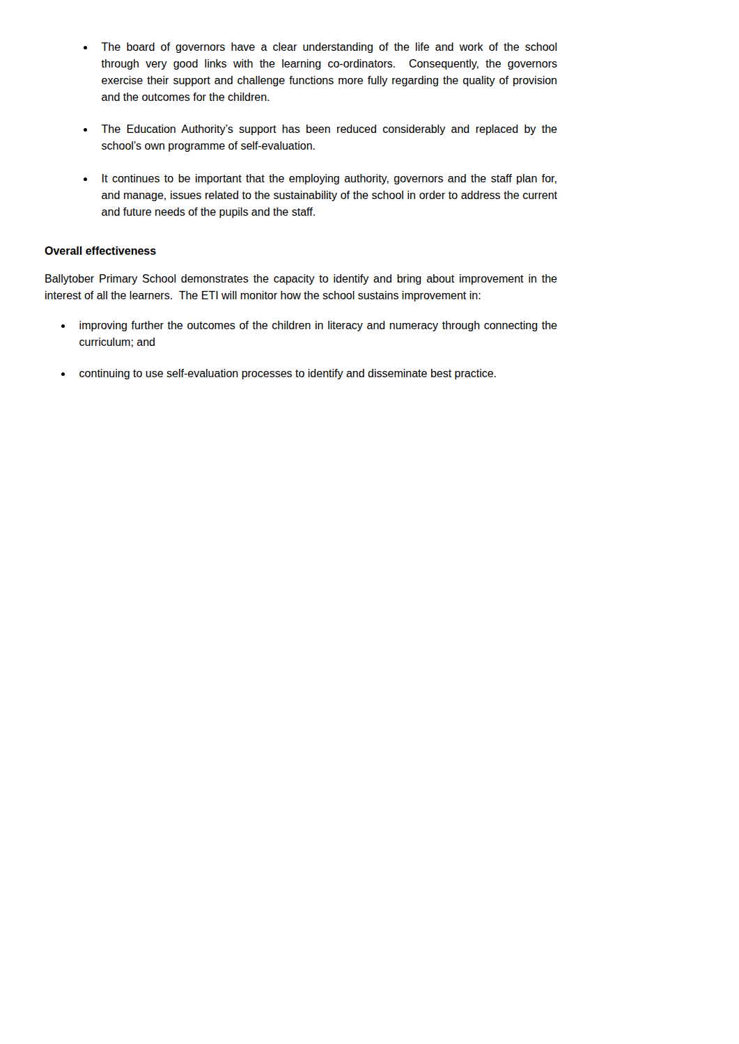The board of governors have a clear understanding of the life and work of the school through very good links with the learning co-ordinators. Consequently, the governors exercise their support and challenge functions more fully regarding the quality of provision and the outcomes for the children.
The Education Authority’s support has been reduced considerably and replaced by the school’s own programme of self-evaluation.
It continues to be important that the employing authority, governors and the staff plan for, and manage, issues related to the sustainability of the school in order to address the current and future needs of the pupils and the staff.
Overall effectiveness
Ballytober Primary School demonstrates the capacity to identify and bring about improvement in the interest of all the learners. The ETI will monitor how the school sustains improvement in:
improving further the outcomes of the children in literacy and numeracy through connecting the curriculum; and
continuing to use self-evaluation processes to identify and disseminate best practice.